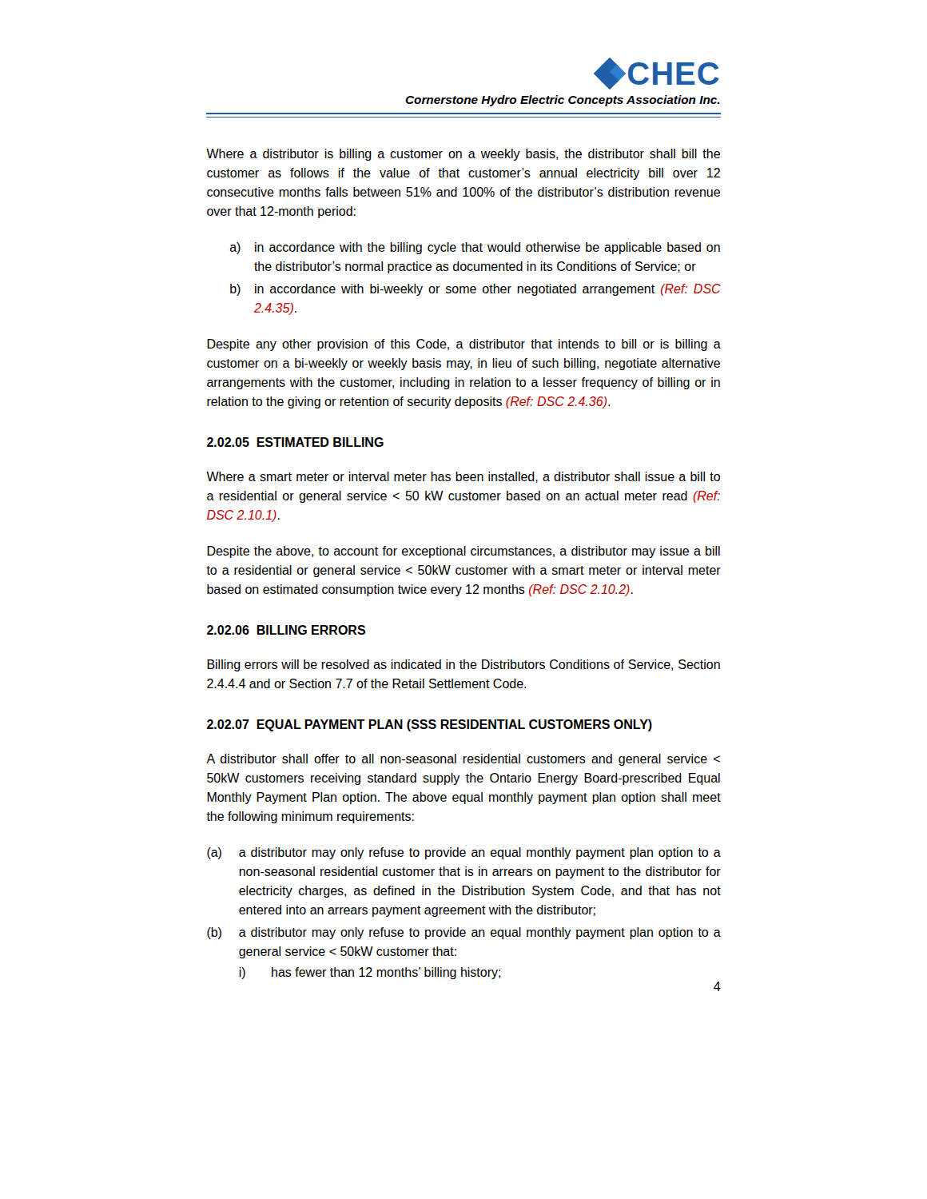CHEC
Cornerstone Hydro Electric Concepts Association Inc.
Where a distributor is billing a customer on a weekly basis, the distributor shall bill the customer as follows if the value of that customer’s annual electricity bill over 12 consecutive months falls between 51% and 100% of the distributor’s distribution revenue over that 12-month period:
a) in accordance with the billing cycle that would otherwise be applicable based on the distributor’s normal practice as documented in its Conditions of Service; or
b) in accordance with bi-weekly or some other negotiated arrangement (Ref: DSC 2.4.35).
Despite any other provision of this Code, a distributor that intends to bill or is billing a customer on a bi-weekly or weekly basis may, in lieu of such billing, negotiate alternative arrangements with the customer, including in relation to a lesser frequency of billing or in relation to the giving or retention of security deposits (Ref: DSC 2.4.36).
2.02.05 ESTIMATED BILLING
Where a smart meter or interval meter has been installed, a distributor shall issue a bill to a residential or general service < 50 kW customer based on an actual meter read (Ref: DSC 2.10.1).
Despite the above, to account for exceptional circumstances, a distributor may issue a bill to a residential or general service < 50kW customer with a smart meter or interval meter based on estimated consumption twice every 12 months (Ref: DSC 2.10.2).
2.02.06 BILLING ERRORS
Billing errors will be resolved as indicated in the Distributors Conditions of Service, Section 2.4.4.4 and or Section 7.7 of the Retail Settlement Code.
2.02.07 EQUAL PAYMENT PLAN (SSS RESIDENTIAL CUSTOMERS ONLY)
A distributor shall offer to all non-seasonal residential customers and general service < 50kW customers receiving standard supply the Ontario Energy Board-prescribed Equal Monthly Payment Plan option. The above equal monthly payment plan option shall meet the following minimum requirements:
(a) a distributor may only refuse to provide an equal monthly payment plan option to a non-seasonal residential customer that is in arrears on payment to the distributor for electricity charges, as defined in the Distribution System Code, and that has not entered into an arrears payment agreement with the distributor;
(b) a distributor may only refuse to provide an equal monthly payment plan option to a general service < 50kW customer that:
i) has fewer than 12 months’ billing history;
4